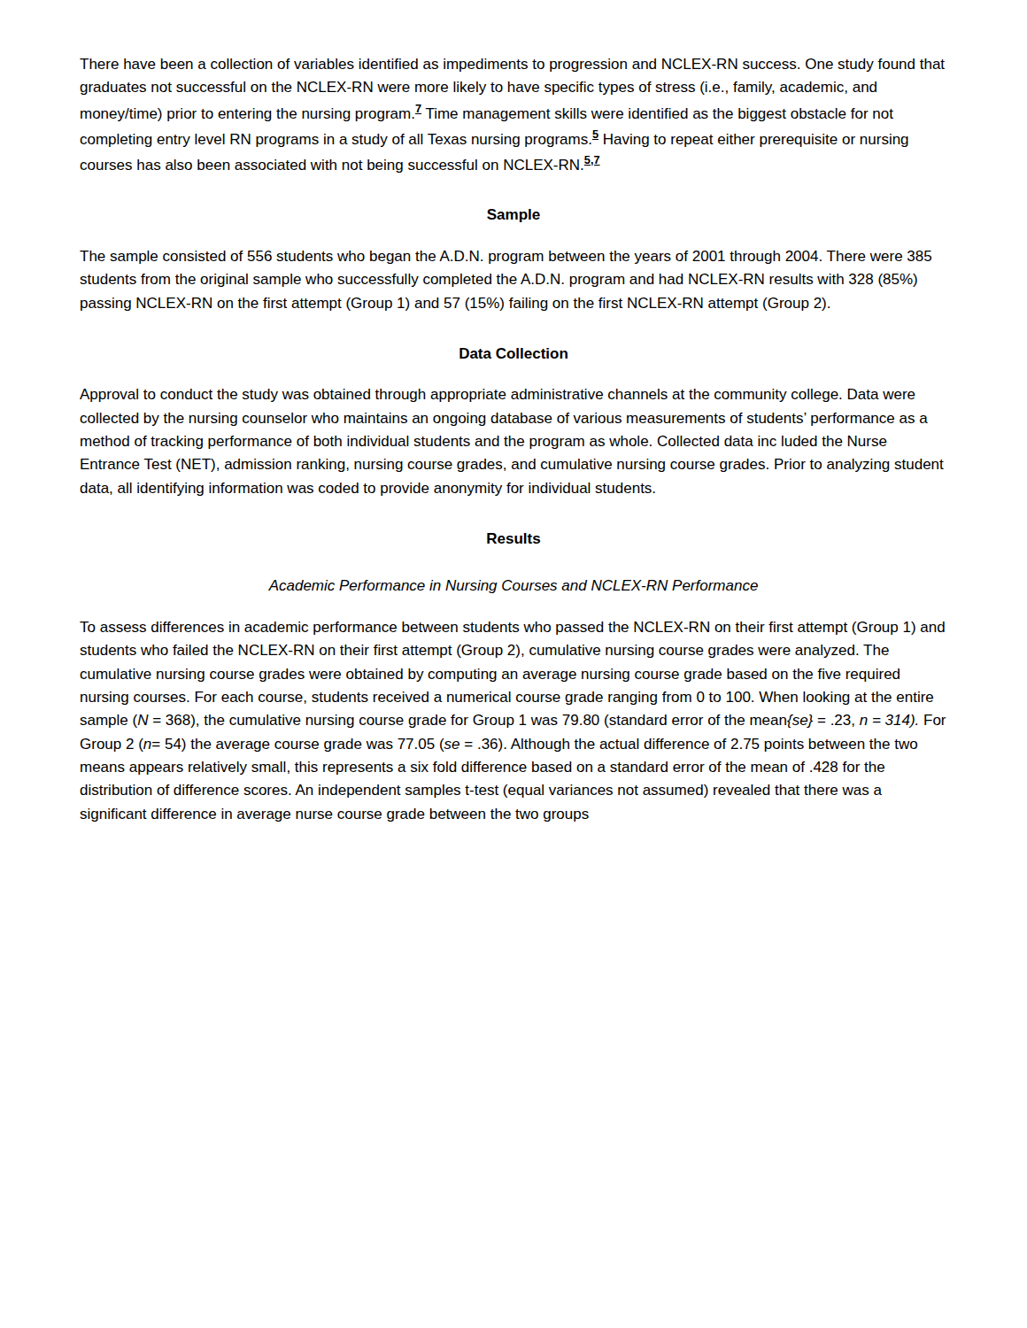There have been a collection of variables identified as impediments to progression and NCLEX-RN success. One study found that graduates not successful on the NCLEX-RN were more likely to have specific types of stress (i.e., family, academic, and money/time) prior to entering the nursing program.7 Time management skills were identified as the biggest obstacle for not completing entry level RN programs in a study of all Texas nursing programs.5 Having to repeat either prerequisite or nursing courses has also been associated with not being successful on NCLEX-RN.5,7
Sample
The sample consisted of 556 students who began the A.D.N. program between the years of 2001 through 2004. There were 385 students from the original sample who successfully completed the A.D.N. program and had NCLEX-RN results with 328 (85%) passing NCLEX-RN on the first attempt (Group 1) and 57 (15%) failing on the first NCLEX-RN attempt (Group 2).
Data Collection
Approval to conduct the study was obtained through appropriate administrative channels at the community college. Data were collected by the nursing counselor who maintains an ongoing database of various measurements of students’ performance as a method of tracking performance of both individual students and the program as whole. Collected data inc luded the Nurse Entrance Test (NET), admission ranking, nursing course grades, and cumulative nursing course grades. Prior to analyzing student data, all identifying information was coded to provide anonymity for individual students.
Results
Academic Performance in Nursing Courses and NCLEX-RN Performance
To assess differences in academic performance between students who passed the NCLEX-RN on their first attempt (Group 1) and students who failed the NCLEX-RN on their first attempt (Group 2), cumulative nursing course grades were analyzed. The cumulative nursing course grades were obtained by computing an average nursing course grade based on the five required nursing courses. For each course, students received a numerical course grade ranging from 0 to 100. When looking at the entire sample (N = 368), the cumulative nursing course grade for Group 1 was 79.80 (standard error of the mean{se} = .23, n = 314). For Group 2 (n= 54) the average course grade was 77.05 (se = .36). Although the actual difference of 2.75 points between the two means appears relatively small, this represents a six fold difference based on a standard error of the mean of .428 for the distribution of difference scores. An independent samples t-test (equal variances not assumed) revealed that there was a significant difference in average nurse course grade between the two groups